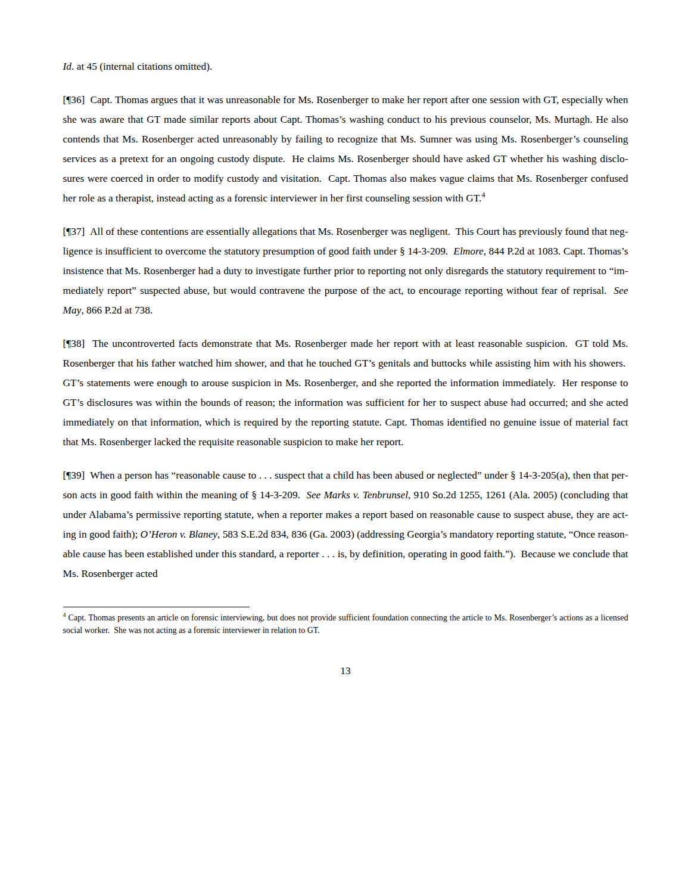Id. at 45 (internal citations omitted).
[¶36] Capt. Thomas argues that it was unreasonable for Ms. Rosenberger to make her report after one session with GT, especially when she was aware that GT made similar reports about Capt. Thomas’s washing conduct to his previous counselor, Ms. Murtagh. He also contends that Ms. Rosenberger acted unreasonably by failing to recognize that Ms. Sumner was using Ms. Rosenberger’s counseling services as a pretext for an ongoing custody dispute. He claims Ms. Rosenberger should have asked GT whether his washing disclosures were coerced in order to modify custody and visitation. Capt. Thomas also makes vague claims that Ms. Rosenberger confused her role as a therapist, instead acting as a forensic interviewer in her first counseling session with GT.4
[¶37] All of these contentions are essentially allegations that Ms. Rosenberger was negligent. This Court has previously found that negligence is insufficient to overcome the statutory presumption of good faith under § 14-3-209. Elmore, 844 P.2d at 1083. Capt. Thomas’s insistence that Ms. Rosenberger had a duty to investigate further prior to reporting not only disregards the statutory requirement to “immediately report” suspected abuse, but would contravene the purpose of the act, to encourage reporting without fear of reprisal. See May, 866 P.2d at 738.
[¶38] The uncontroverted facts demonstrate that Ms. Rosenberger made her report with at least reasonable suspicion. GT told Ms. Rosenberger that his father watched him shower, and that he touched GT’s genitals and buttocks while assisting him with his showers. GT’s statements were enough to arouse suspicion in Ms. Rosenberger, and she reported the information immediately. Her response to GT’s disclosures was within the bounds of reason; the information was sufficient for her to suspect abuse had occurred; and she acted immediately on that information, which is required by the reporting statute. Capt. Thomas identified no genuine issue of material fact that Ms. Rosenberger lacked the requisite reasonable suspicion to make her report.
[¶39] When a person has “reasonable cause to . . . suspect that a child has been abused or neglected” under § 14-3-205(a), then that person acts in good faith within the meaning of § 14-3-209. See Marks v. Tenbrunsel, 910 So.2d 1255, 1261 (Ala. 2005) (concluding that under Alabama’s permissive reporting statute, when a reporter makes a report based on reasonable cause to suspect abuse, they are acting in good faith); O’Heron v. Blaney, 583 S.E.2d 834, 836 (Ga. 2003) (addressing Georgia’s mandatory reporting statute, “Once reasonable cause has been established under this standard, a reporter . . . is, by definition, operating in good faith.”). Because we conclude that Ms. Rosenberger acted
4 Capt. Thomas presents an article on forensic interviewing, but does not provide sufficient foundation connecting the article to Ms. Rosenberger’s actions as a licensed social worker. She was not acting as a forensic interviewer in relation to GT.
13